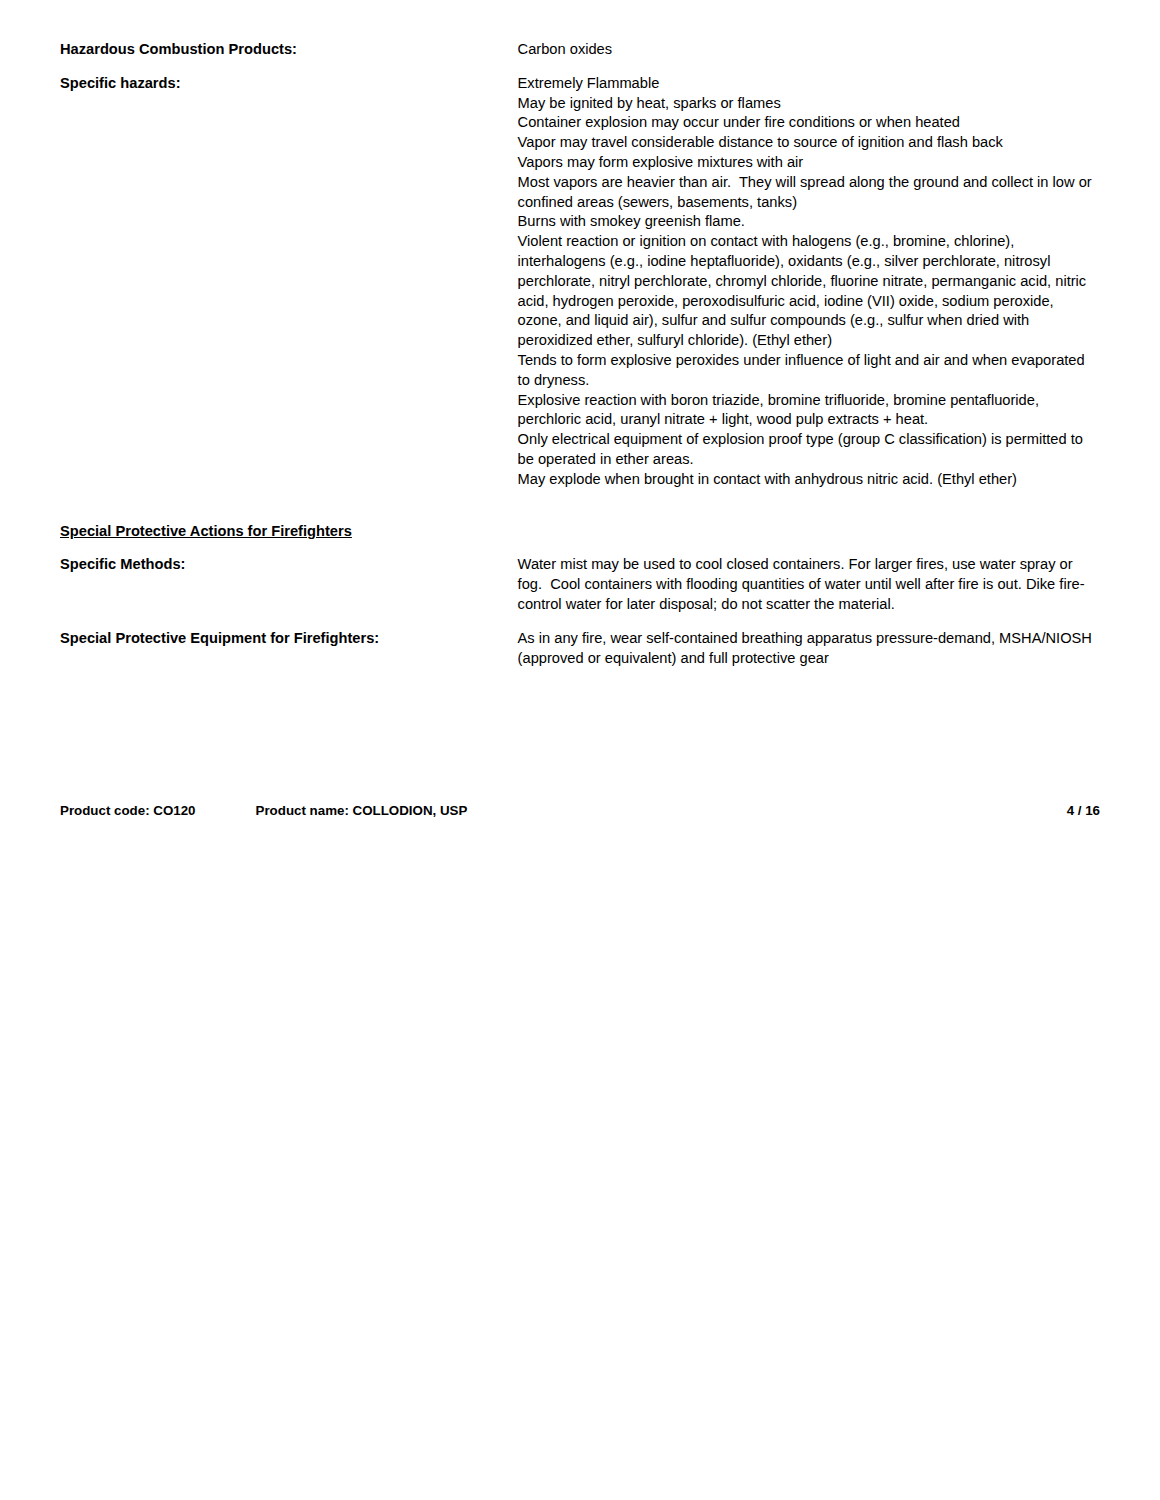| Hazardous Combustion Products: | Carbon oxides |
| Specific hazards: | Extremely Flammable May be ignited by heat, sparks or flames Container explosion may occur under fire conditions or when heated Vapor may travel considerable distance to source of ignition and flash back Vapors may form explosive mixtures with air Most vapors are heavier than air. They will spread along the ground and collect in low or confined areas (sewers, basements, tanks) Burns with smokey greenish flame. Violent reaction or ignition on contact with halogens (e.g., bromine, chlorine), interhalogens (e.g., iodine heptafluoride), oxidants (e.g., silver perchlorate, nitrosyl perchlorate, nitryl perchlorate, chromyl chloride, fluorine nitrate, permanganic acid, nitric acid, hydrogen peroxide, peroxodisulfuric acid, iodine (VII) oxide, sodium peroxide, ozone, and liquid air), sulfur and sulfur compounds (e.g., sulfur when dried with peroxidized ether, sulfuryl chloride). (Ethyl ether) Tends to form explosive peroxides under influence of light and air and when evaporated to dryness. Explosive reaction with boron triazide, bromine trifluoride, bromine pentafluoride, perchloric acid, uranyl nitrate + light, wood pulp extracts + heat. Only electrical equipment of explosion proof type (group C classification) is permitted to be operated in ether areas. May explode when brought in contact with anhydrous nitric acid. (Ethyl ether) |
Special Protective Actions for Firefighters
| Specific Methods: | Water mist may be used to cool closed containers. For larger fires, use water spray or fog. Cool containers with flooding quantities of water until well after fire is out. Dike fire-control water for later disposal; do not scatter the material. |
| Special Protective Equipment for Firefighters: | As in any fire, wear self-contained breathing apparatus pressure-demand, MSHA/NIOSH (approved or equivalent) and full protective gear |
Product code: CO120 Product name: COLLODION, USP 4 / 16